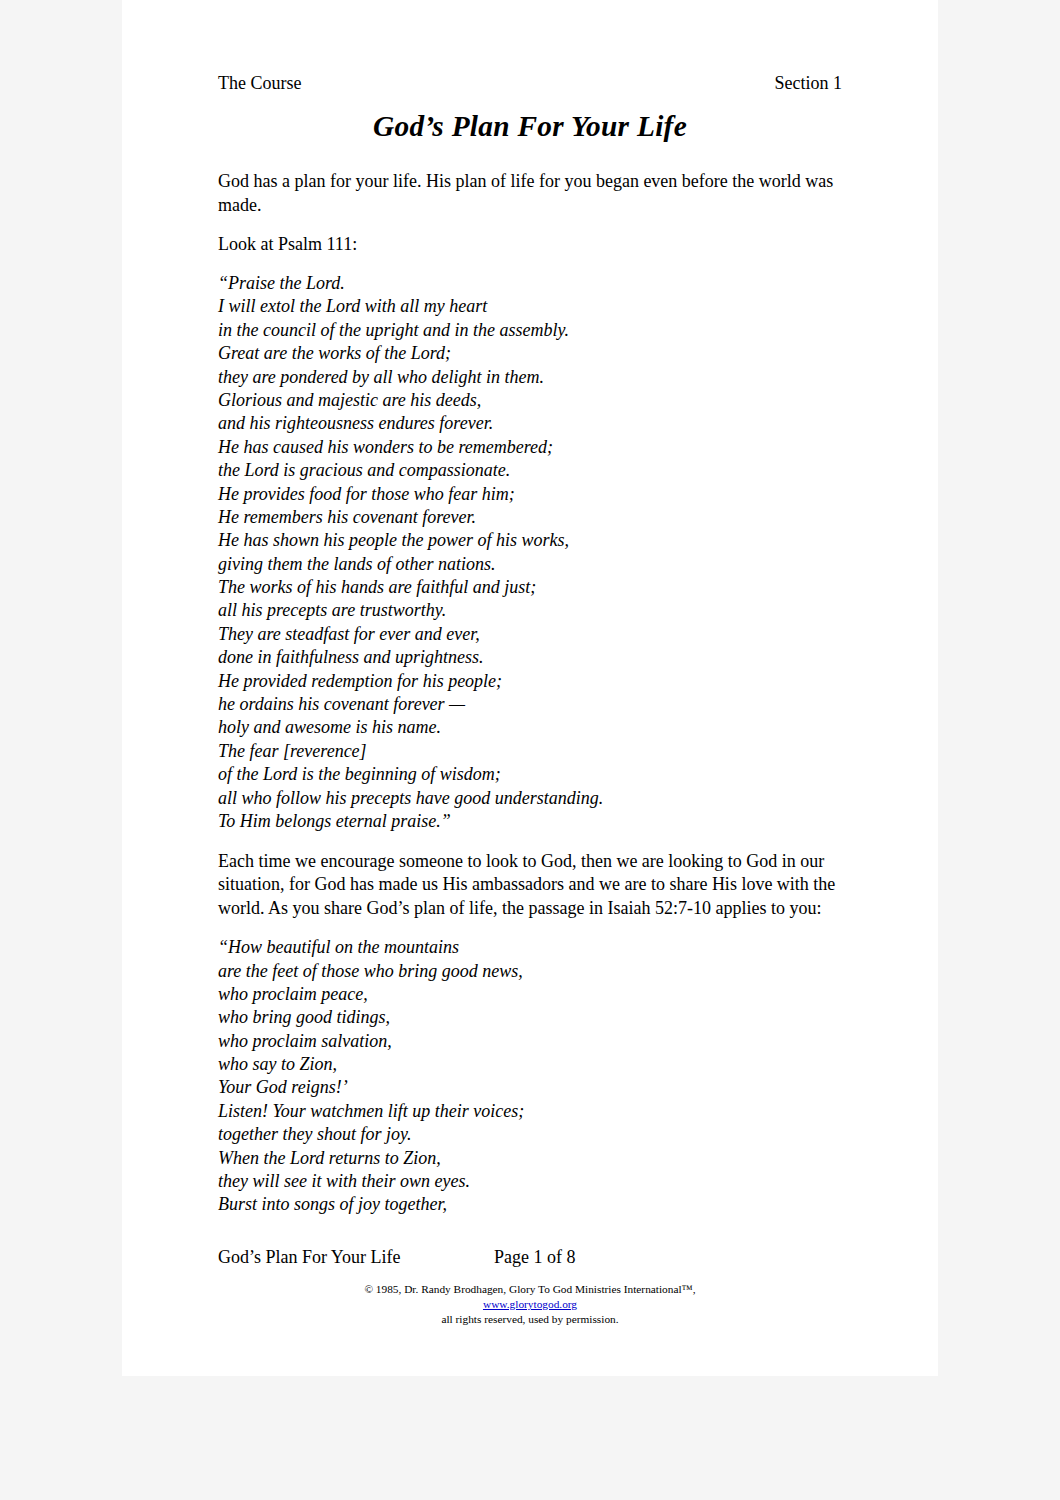The Course Section 1
God’s Plan For Your Life
God has a plan for your life. His plan of life for you began even before the world was made.
Look at Psalm 111:
“Praise the Lord. I will extol the Lord with all my heart in the council of the upright and in the assembly. Great are the works of the Lord; they are pondered by all who delight in them. Glorious and majestic are his deeds, and his righteousness endures forever. He has caused his wonders to be remembered; the Lord is gracious and compassionate. He provides food for those who fear him; He remembers his covenant forever. He has shown his people the power of his works, giving them the lands of other nations. The works of his hands are faithful and just; all his precepts are trustworthy. They are steadfast for ever and ever, done in faithfulness and uprightness. He provided redemption for his people; he ordains his covenant forever — holy and awesome is his name. The fear [reverence] of the Lord is the beginning of wisdom; all who follow his precepts have good understanding. To Him belongs eternal praise.”
Each time we encourage someone to look to God, then we are looking to God in our situation, for God has made us His ambassadors and we are to share His love with the world. As you share God’s plan of life, the passage in Isaiah 52:7-10 applies to you:
“How beautiful on the mountains are the feet of those who bring good news, who proclaim peace, who bring good tidings, who proclaim salvation, who say to Zion, Your God reigns!’ Listen! Your watchmen lift up their voices; together they shout for joy. When the Lord returns to Zion, they will see it with their own eyes. Burst into songs of joy together,
God’s Plan For Your Life Page 1 of 8
© 1985, Dr. Randy Brodhagen, Glory To God Ministries International™,
www.glorytogod.org
all rights reserved, used by permission.